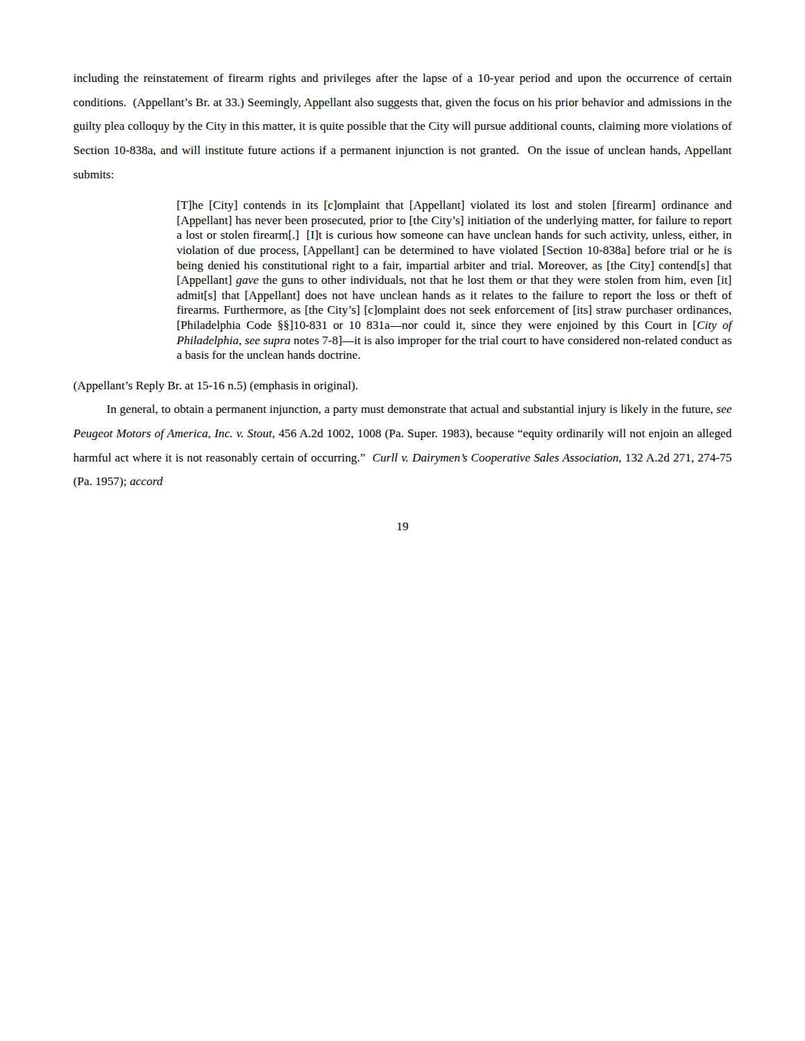including the reinstatement of firearm rights and privileges after the lapse of a 10-year period and upon the occurrence of certain conditions. (Appellant’s Br. at 33.) Seemingly, Appellant also suggests that, given the focus on his prior behavior and admissions in the guilty plea colloquy by the City in this matter, it is quite possible that the City will pursue additional counts, claiming more violations of Section 10-838a, and will institute future actions if a permanent injunction is not granted. On the issue of unclean hands, Appellant submits:
[T]he [City] contends in its [c]omplaint that [Appellant] violated its lost and stolen [firearm] ordinance and [Appellant] has never been prosecuted, prior to [the City’s] initiation of the underlying matter, for failure to report a lost or stolen firearm[.] [I]t is curious how someone can have unclean hands for such activity, unless, either, in violation of due process, [Appellant] can be determined to have violated [Section 10-838a] before trial or he is being denied his constitutional right to a fair, impartial arbiter and trial. Moreover, as [the City] contend[s] that [Appellant] gave the guns to other individuals, not that he lost them or that they were stolen from him, even [it] admit[s] that [Appellant] does not have unclean hands as it relates to the failure to report the loss or theft of firearms. Furthermore, as [the City’s] [c]omplaint does not seek enforcement of [its] straw purchaser ordinances, [Philadelphia Code §§]10-831 or 10 831a—nor could it, since they were enjoined by this Court in [City of Philadelphia, see supra notes 7-8]—it is also improper for the trial court to have considered non-related conduct as a basis for the unclean hands doctrine.
(Appellant’s Reply Br. at 15-16 n.5) (emphasis in original).
In general, to obtain a permanent injunction, a party must demonstrate that actual and substantial injury is likely in the future, see Peugeot Motors of America, Inc. v. Stout, 456 A.2d 1002, 1008 (Pa. Super. 1983), because “equity ordinarily will not enjoin an alleged harmful act where it is not reasonably certain of occurring.” Curll v. Dairymen’s Cooperative Sales Association, 132 A.2d 271, 274-75 (Pa. 1957); accord
19